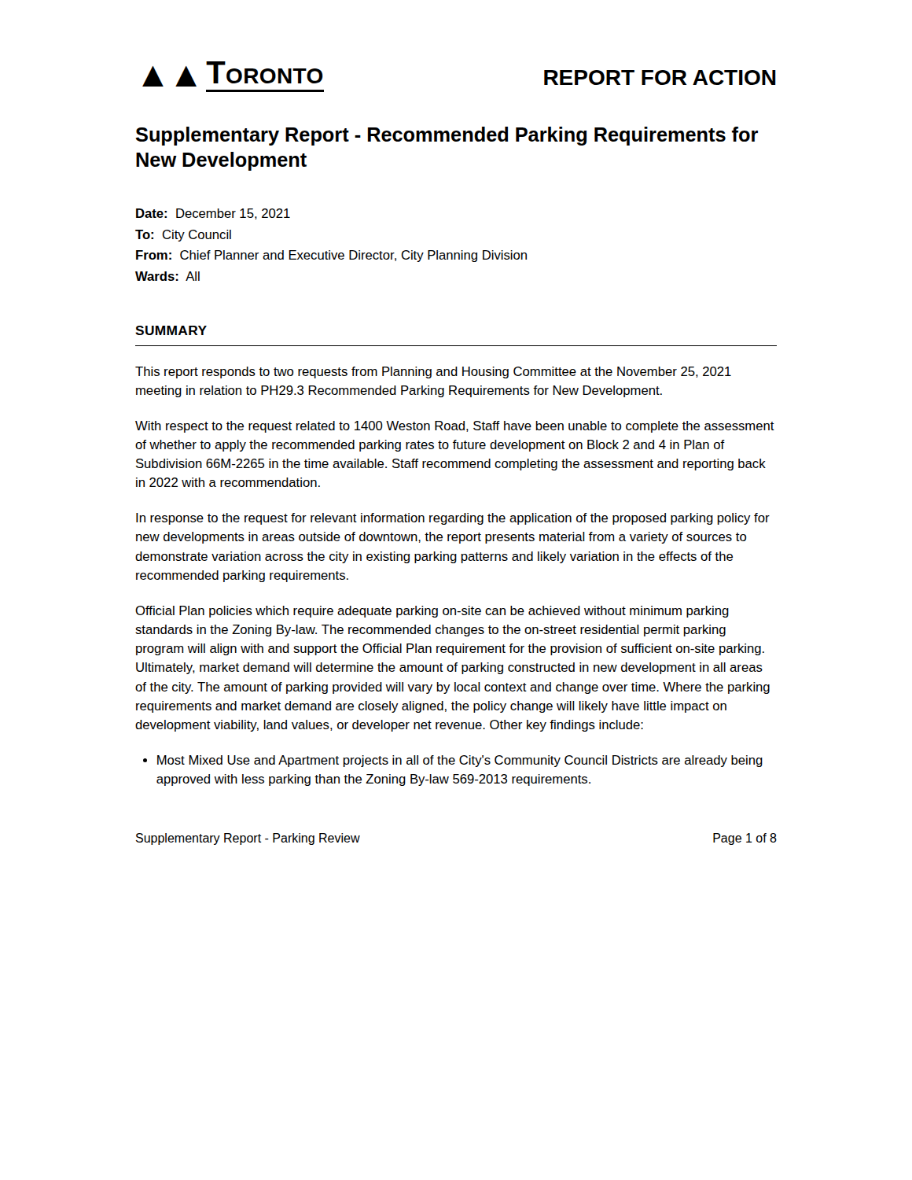▲▲ Toronto
REPORT FOR ACTION
Supplementary Report - Recommended Parking Requirements for New Development
Date: December 15, 2021
To: City Council
From: Chief Planner and Executive Director, City Planning Division
Wards: All
SUMMARY
This report responds to two requests from Planning and Housing Committee at the November 25, 2021 meeting in relation to PH29.3 Recommended Parking Requirements for New Development.
With respect to the request related to 1400 Weston Road, Staff have been unable to complete the assessment of whether to apply the recommended parking rates to future development on Block 2 and 4 in Plan of Subdivision 66M-2265 in the time available. Staff recommend completing the assessment and reporting back in 2022 with a recommendation.
In response to the request for relevant information regarding the application of the proposed parking policy for new developments in areas outside of downtown, the report presents material from a variety of sources to demonstrate variation across the city in existing parking patterns and likely variation in the effects of the recommended parking requirements.
Official Plan policies which require adequate parking on-site can be achieved without minimum parking standards in the Zoning By-law. The recommended changes to the on-street residential permit parking program will align with and support the Official Plan requirement for the provision of sufficient on-site parking. Ultimately, market demand will determine the amount of parking constructed in new development in all areas of the city. The amount of parking provided will vary by local context and change over time. Where the parking requirements and market demand are closely aligned, the policy change will likely have little impact on development viability, land values, or developer net revenue. Other key findings include:
Most Mixed Use and Apartment projects in all of the City's Community Council Districts are already being approved with less parking than the Zoning By-law 569-2013 requirements.
Supplementary Report - Parking Review Page 1 of 8